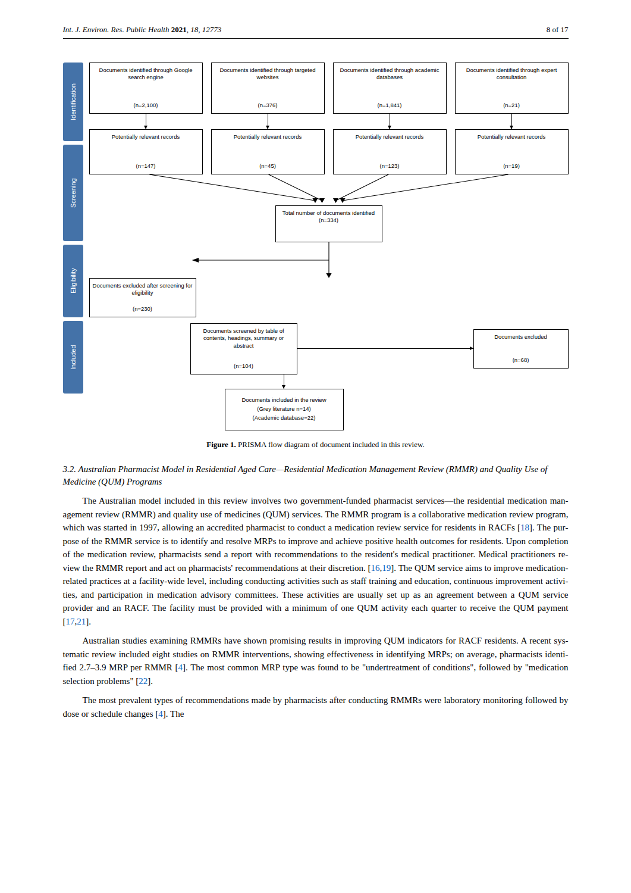Int. J. Environ. Res. Public Health 2021, 18, 12773
8 of 17
Identification
Screening
Eligibility
Included
Documents identified through Google search engine
(n=2,100)
Documents identified through targeted websites
(n=376)
Documents identified through academic databases
(n=1,841)
Documents identified through expert consultation
(n=21)
Potentially relevant records
(n=147)
Potentially relevant records
(n=45)
Potentially relevant records
(n=123)
Potentially relevant records
(n=19)
Total number of documents identified
(n=334)
Documents excluded after screening for eligibility
(n=230)
Documents screened by table of contents, headings, summary or abstract
(n=104)
Documents excluded
(n=68)
Documents included in the review
(Grey literature n=14)
(Academic database=22)
Figure 1. PRISMA flow diagram of document included in this review.
3.2. Australian Pharmacist Model in Residential Aged Care—Residential Medication Management Review (RMMR) and Quality Use of Medicine (QUM) Programs
The Australian model included in this review involves two government-funded pharmacist services—the residential medication management review (RMMR) and quality use of medicines (QUM) services. The RMMR program is a collaborative medication review program, which was started in 1997, allowing an accredited pharmacist to conduct a medication review service for residents in RACFs [18]. The purpose of the RMMR service is to identify and resolve MRPs to improve and achieve positive health outcomes for residents. Upon completion of the medication review, pharmacists send a report with recommendations to the resident's medical practitioner. Medical practitioners review the RMMR report and act on pharmacists' recommendations at their discretion. [16,19]. The QUM service aims to improve medication-related practices at a facility-wide level, including conducting activities such as staff training and education, continuous improvement activities, and participation in medication advisory committees. These activities are usually set up as an agreement between a QUM service provider and an RACF. The facility must be provided with a minimum of one QUM activity each quarter to receive the QUM payment [17,21].
Australian studies examining RMMRs have shown promising results in improving QUM indicators for RACF residents. A recent systematic review included eight studies on RMMR interventions, showing effectiveness in identifying MRPs; on average, pharmacists identified 2.7–3.9 MRP per RMMR [4]. The most common MRP type was found to be "undertreatment of conditions", followed by "medication selection problems" [22].
The most prevalent types of recommendations made by pharmacists after conducting RMMRs were laboratory monitoring followed by dose or schedule changes [4]. The